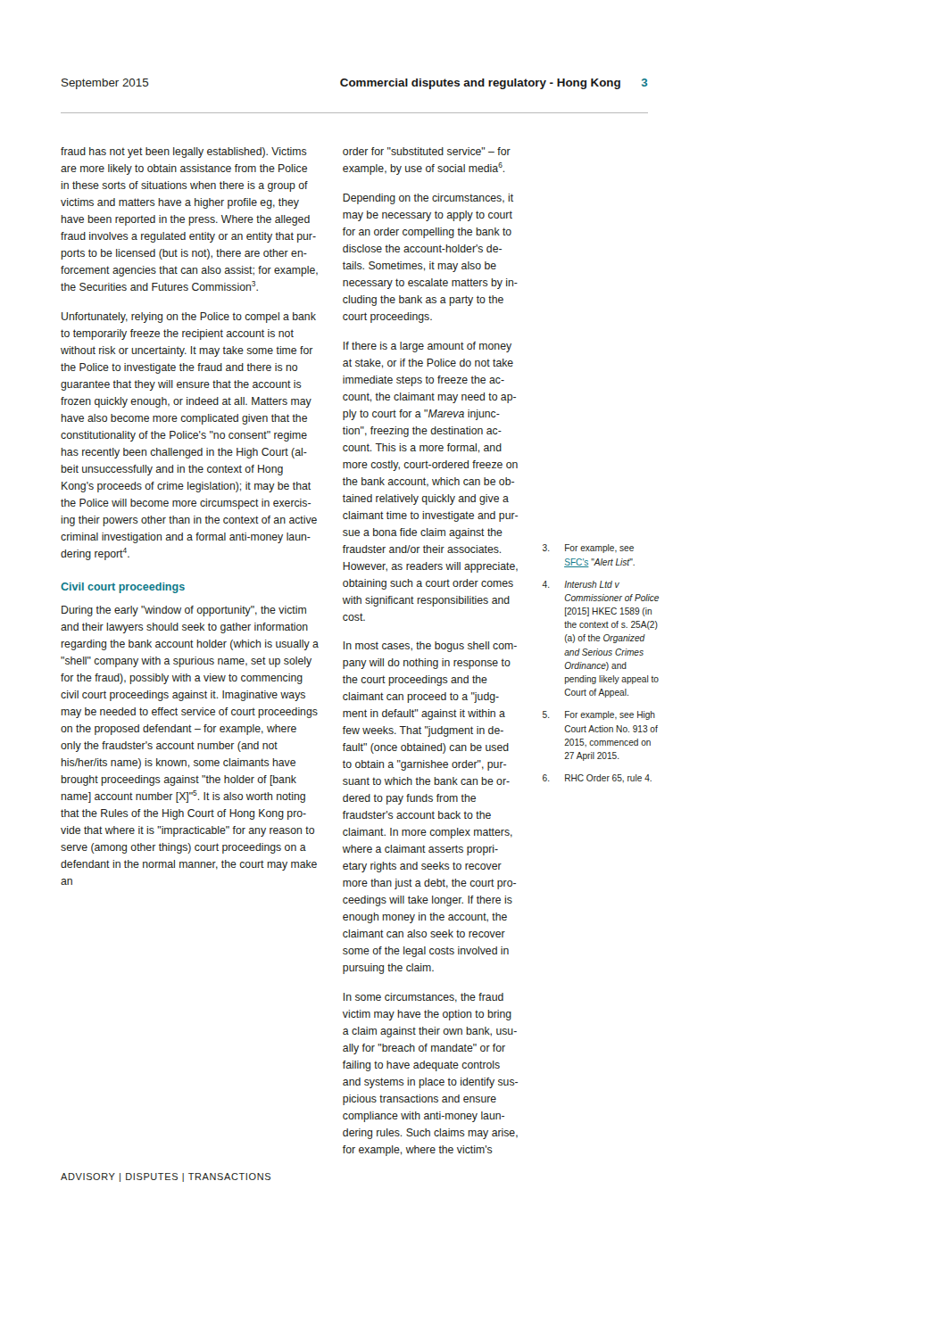September 2015
Commercial disputes and regulatory - Hong Kong
3
fraud has not yet been legally established). Victims are more likely to obtain assistance from the Police in these sorts of situations when there is a group of victims and matters have a higher profile eg, they have been reported in the press. Where the alleged fraud involves a regulated entity or an entity that purports to be licensed (but is not), there are other enforcement agencies that can also assist; for example, the Securities and Futures Commission3.
Unfortunately, relying on the Police to compel a bank to temporarily freeze the recipient account is not without risk or uncertainty. It may take some time for the Police to investigate the fraud and there is no guarantee that they will ensure that the account is frozen quickly enough, or indeed at all. Matters may have also become more complicated given that the constitutionality of the Police's "no consent" regime has recently been challenged in the High Court (albeit unsuccessfully and in the context of Hong Kong's proceeds of crime legislation); it may be that the Police will become more circumspect in exercising their powers other than in the context of an active criminal investigation and a formal anti-money laundering report4.
Civil court proceedings
During the early "window of opportunity", the victim and their lawyers should seek to gather information regarding the bank account holder (which is usually a "shell" company with a spurious name, set up solely for the fraud), possibly with a view to commencing civil court proceedings against it. Imaginative ways may be needed to effect service of court proceedings on the proposed defendant – for example, where only the fraudster's account number (and not his/her/its name) is known, some claimants have brought proceedings against "the holder of [bank name] account number [X]"5. It is also worth noting that the Rules of the High Court of Hong Kong provide that where it is "impracticable" for any reason to serve (among other things) court proceedings on a defendant in the normal manner, the court may make an
order for "substituted service" – for example, by use of social media6.
Depending on the circumstances, it may be necessary to apply to court for an order compelling the bank to disclose the account-holder's details. Sometimes, it may also be necessary to escalate matters by including the bank as a party to the court proceedings.
If there is a large amount of money at stake, or if the Police do not take immediate steps to freeze the account, the claimant may need to apply to court for a "Mareva injunction", freezing the destination account. This is a more formal, and more costly, court-ordered freeze on the bank account, which can be obtained relatively quickly and give a claimant time to investigate and pursue a bona fide claim against the fraudster and/or their associates. However, as readers will appreciate, obtaining such a court order comes with significant responsibilities and cost.
In most cases, the bogus shell company will do nothing in response to the court proceedings and the claimant can proceed to a "judgment in default" against it within a few weeks. That "judgment in default" (once obtained) can be used to obtain a "garnishee order", pursuant to which the bank can be ordered to pay funds from the fraudster's account back to the claimant. In more complex matters, where a claimant asserts proprietary rights and seeks to recover more than just a debt, the court proceedings will take longer. If there is enough money in the account, the claimant can also seek to recover some of the legal costs involved in pursuing the claim.
In some circumstances, the fraud victim may have the option to bring a claim against their own bank, usually for "breach of mandate" or for failing to have adequate controls and systems in place to identify suspicious transactions and ensure compliance with anti-money laundering rules. Such claims may arise, for example, where the victim's
3. For example, see SFC's "Alert List".
4. Interush Ltd v Commissioner of Police [2015] HKEC 1589 (in the context of s. 25A(2)(a) of the Organized and Serious Crimes Ordinance) and pending likely appeal to Court of Appeal.
5. For example, see High Court Action No. 913 of 2015, commenced on 27 April 2015.
6. RHC Order 65, rule 4.
ADVISORY | DISPUTES | TRANSACTIONS